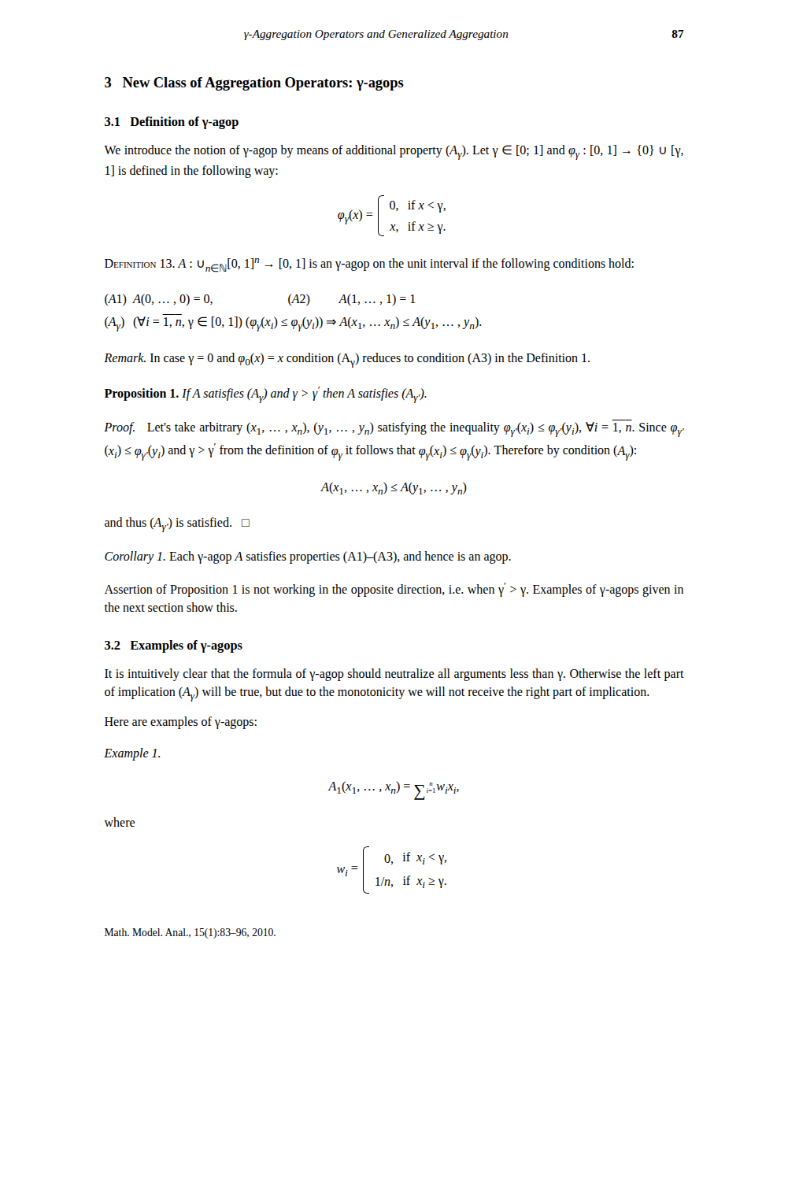γ-Aggregation Operators and Generalized Aggregation 87
3 New Class of Aggregation Operators: γ-agops
3.1 Definition of γ-agop
We introduce the notion of γ-agop by means of additional property (Aγ). Let γ ∈ [0; 1] and φγ : [0, 1] → {0} ∪ [γ, 1] is defined in the following way:
φγ(x) =
| 0, | if x < γ, |
| x , | if x ≥ γ. |
Definition 13. A : ∪n∈ℕ[0, 1]n → [0, 1] is an γ-agop on the unit interval if the following conditions hold:
| ( A 1) | A (0, … , 0) = 0, | ( A 2) | A (1, … , 1) = 1 |
| ( A γ ) | (∀ i = 1, n , γ ∈ [0, 1]) ( φ γ ( x i ) ≤ φ γ ( y i )) ⇒ A ( x 1 , … x n ) ≤ A ( y 1 , … , y n ). |
Remark. In case γ = 0 and φ0(x) = x condition (Aγ) reduces to condition (A3) in the Definition 1.
Proposition 1. If A satisfies (Aγ) and γ > γ′ then A satisfies (Aγ′).
Proof. Let's take arbitrary (x1, … , xn), (y1, … , yn) satisfying the inequality φγ′(xi) ≤ φγ′(yi), ∀i = 1, n. Since φγ′(xi) ≤ φγ′(yi) and γ > γ′ from the definition of φγ it follows that φγ(xi) ≤ φγ(yi). Therefore by condition (Aγ):
A(x1, … , xn) ≤ A(y1, … , yn)
and thus (Aγ′) is satisfied. □
Corollary 1. Each γ-agop A satisfies properties (A1)–(A3), and hence is an agop.
Assertion of Proposition 1 is not working in the opposite direction, i.e. when γ′ > γ. Examples of γ-agops given in the next section show this.
3.2 Examples of γ-agops
It is intuitively clear that the formula of γ-agop should neutralize all arguments less than γ. Otherwise the left part of implication (Aγ) will be true, but due to the monotonicity we will not receive the right part of implication.
Here are examples of γ-agops:
Example 1.
A1(x1, … , xn) = ∑ni=1 wixi,
where
wi =
| 0, | if x i < γ, |
| 1/ n , | if x i ≥ γ. |
Math. Model. Anal., 15(1):83–96, 2010.